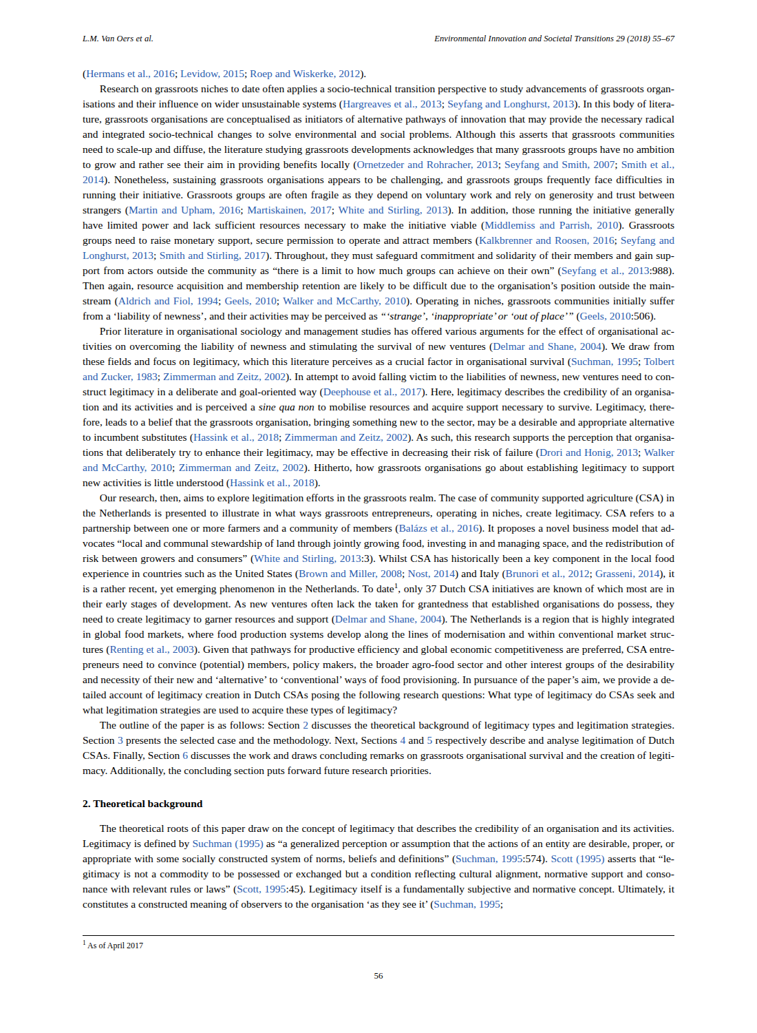L.M. Van Oers et al.
Environmental Innovation and Societal Transitions 29 (2018) 55–67
(Hermans et al., 2016; Levidow, 2015; Roep and Wiskerke, 2012).
Research on grassroots niches to date often applies a socio-technical transition perspective to study advancements of grassroots organisations and their influence on wider unsustainable systems (Hargreaves et al., 2013; Seyfang and Longhurst, 2013). In this body of literature, grassroots organisations are conceptualised as initiators of alternative pathways of innovation that may provide the necessary radical and integrated socio-technical changes to solve environmental and social problems. Although this asserts that grassroots communities need to scale-up and diffuse, the literature studying grassroots developments acknowledges that many grassroots groups have no ambition to grow and rather see their aim in providing benefits locally (Ornetzeder and Rohracher, 2013; Seyfang and Smith, 2007; Smith et al., 2014). Nonetheless, sustaining grassroots organisations appears to be challenging, and grassroots groups frequently face difficulties in running their initiative. Grassroots groups are often fragile as they depend on voluntary work and rely on generosity and trust between strangers (Martin and Upham, 2016; Martiskainen, 2017; White and Stirling, 2013). In addition, those running the initiative generally have limited power and lack sufficient resources necessary to make the initiative viable (Middlemiss and Parrish, 2010). Grassroots groups need to raise monetary support, secure permission to operate and attract members (Kalkbrenner and Roosen, 2016; Seyfang and Longhurst, 2013; Smith and Stirling, 2017). Throughout, they must safeguard commitment and solidarity of their members and gain support from actors outside the community as “there is a limit to how much groups can achieve on their own” (Seyfang et al., 2013:988). Then again, resource acquisition and membership retention are likely to be difficult due to the organisation’s position outside the mainstream (Aldrich and Fiol, 1994; Geels, 2010; Walker and McCarthy, 2010). Operating in niches, grassroots communities initially suffer from a ‘liability of newness’, and their activities may be perceived as “‘strange’, ‘inappropriate’ or ‘out of place’” (Geels, 2010:506).
Prior literature in organisational sociology and management studies has offered various arguments for the effect of organisational activities on overcoming the liability of newness and stimulating the survival of new ventures (Delmar and Shane, 2004). We draw from these fields and focus on legitimacy, which this literature perceives as a crucial factor in organisational survival (Suchman, 1995; Tolbert and Zucker, 1983; Zimmerman and Zeitz, 2002). In attempt to avoid falling victim to the liabilities of newness, new ventures need to construct legitimacy in a deliberate and goal-oriented way (Deephouse et al., 2017). Here, legitimacy describes the credibility of an organisation and its activities and is perceived a sine qua non to mobilise resources and acquire support necessary to survive. Legitimacy, therefore, leads to a belief that the grassroots organisation, bringing something new to the sector, may be a desirable and appropriate alternative to incumbent substitutes (Hassink et al., 2018; Zimmerman and Zeitz, 2002). As such, this research supports the perception that organisations that deliberately try to enhance their legitimacy, may be effective in decreasing their risk of failure (Drori and Honig, 2013; Walker and McCarthy, 2010; Zimmerman and Zeitz, 2002). Hitherto, how grassroots organisations go about establishing legitimacy to support new activities is little understood (Hassink et al., 2018).
Our research, then, aims to explore legitimation efforts in the grassroots realm. The case of community supported agriculture (CSA) in the Netherlands is presented to illustrate in what ways grassroots entrepreneurs, operating in niches, create legitimacy. CSA refers to a partnership between one or more farmers and a community of members (Balázs et al., 2016). It proposes a novel business model that advocates “local and communal stewardship of land through jointly growing food, investing in and managing space, and the redistribution of risk between growers and consumers” (White and Stirling, 2013:3). Whilst CSA has historically been a key component in the local food experience in countries such as the United States (Brown and Miller, 2008; Nost, 2014) and Italy (Brunori et al., 2012; Grasseni, 2014), it is a rather recent, yet emerging phenomenon in the Netherlands. To date1, only 37 Dutch CSA initiatives are known of which most are in their early stages of development. As new ventures often lack the taken for grantedness that established organisations do possess, they need to create legitimacy to garner resources and support (Delmar and Shane, 2004). The Netherlands is a region that is highly integrated in global food markets, where food production systems develop along the lines of modernisation and within conventional market structures (Renting et al., 2003). Given that pathways for productive efficiency and global economic competitiveness are preferred, CSA entrepreneurs need to convince (potential) members, policy makers, the broader agro-food sector and other interest groups of the desirability and necessity of their new and ‘alternative’ to ‘conventional’ ways of food provisioning. In pursuance of the paper’s aim, we provide a detailed account of legitimacy creation in Dutch CSAs posing the following research questions: What type of legitimacy do CSAs seek and what legitimation strategies are used to acquire these types of legitimacy?
The outline of the paper is as follows: Section 2 discusses the theoretical background of legitimacy types and legitimation strategies. Section 3 presents the selected case and the methodology. Next, Sections 4 and 5 respectively describe and analyse legitimation of Dutch CSAs. Finally, Section 6 discusses the work and draws concluding remarks on grassroots organisational survival and the creation of legitimacy. Additionally, the concluding section puts forward future research priorities.
2. Theoretical background
The theoretical roots of this paper draw on the concept of legitimacy that describes the credibility of an organisation and its activities. Legitimacy is defined by Suchman (1995) as “a generalized perception or assumption that the actions of an entity are desirable, proper, or appropriate with some socially constructed system of norms, beliefs and definitions” (Suchman, 1995:574). Scott (1995) asserts that “legitimacy is not a commodity to be possessed or exchanged but a condition reflecting cultural alignment, normative support and consonance with relevant rules or laws” (Scott, 1995:45). Legitimacy itself is a fundamentally subjective and normative concept. Ultimately, it constitutes a constructed meaning of observers to the organisation ‘as they see it’ (Suchman, 1995;
1 As of April 2017
56